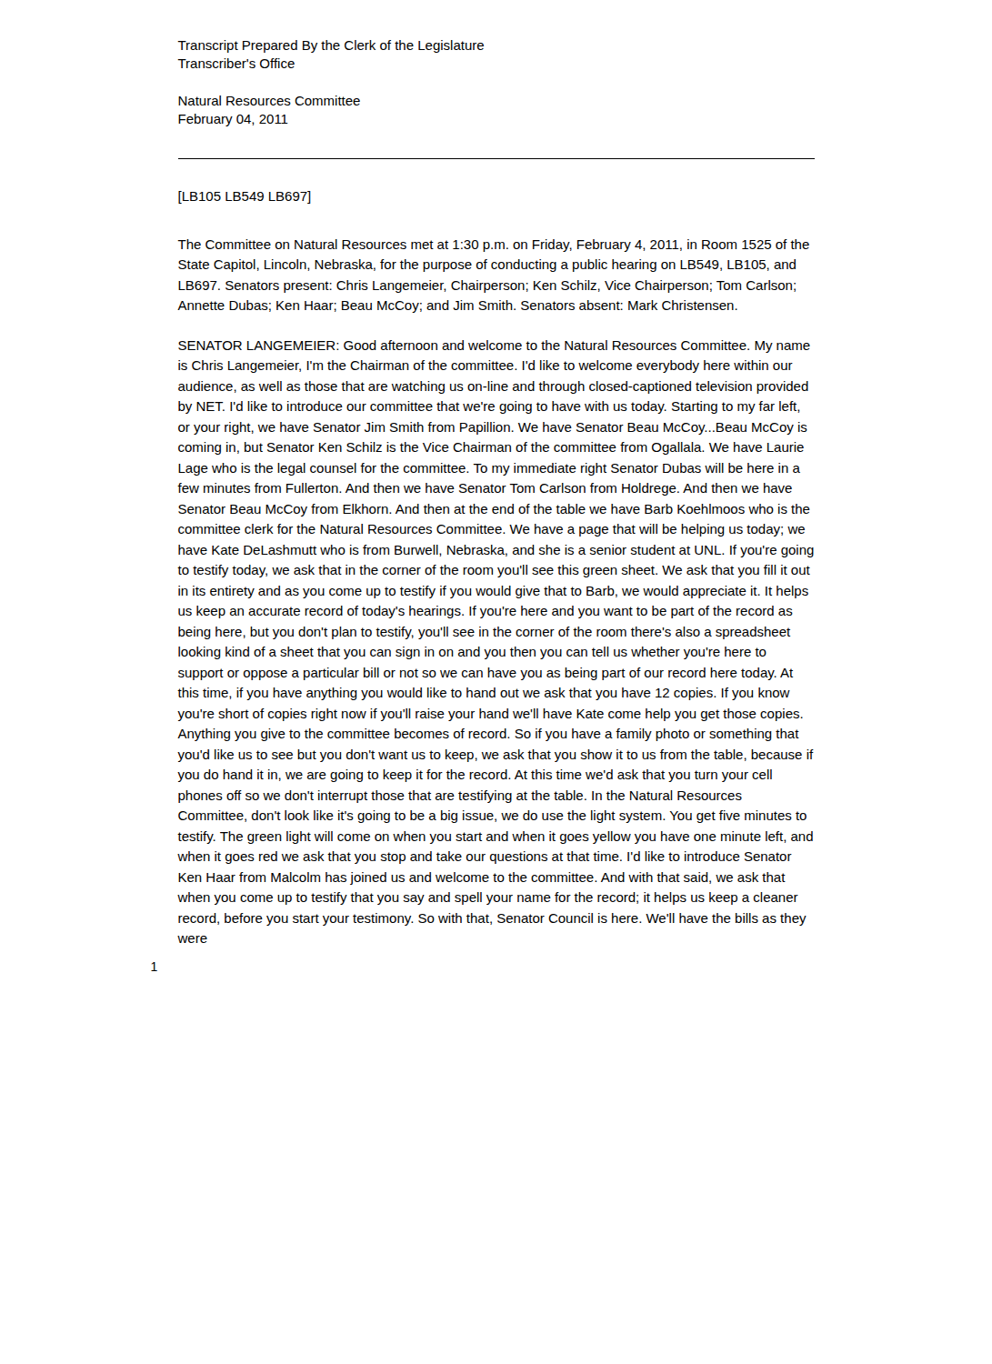Transcript Prepared By the Clerk of the Legislature
Transcriber's Office
Natural Resources Committee
February 04, 2011
[LB105 LB549 LB697]
The Committee on Natural Resources met at 1:30 p.m. on Friday, February 4, 2011, in Room 1525 of the State Capitol, Lincoln, Nebraska, for the purpose of conducting a public hearing on LB549, LB105, and LB697. Senators present: Chris Langemeier, Chairperson; Ken Schilz, Vice Chairperson; Tom Carlson; Annette Dubas; Ken Haar; Beau McCoy; and Jim Smith. Senators absent: Mark Christensen.
SENATOR LANGEMEIER: Good afternoon and welcome to the Natural Resources Committee. My name is Chris Langemeier, I'm the Chairman of the committee. I'd like to welcome everybody here within our audience, as well as those that are watching us on-line and through closed-captioned television provided by NET. I'd like to introduce our committee that we're going to have with us today. Starting to my far left, or your right, we have Senator Jim Smith from Papillion. We have Senator Beau McCoy...Beau McCoy is coming in, but Senator Ken Schilz is the Vice Chairman of the committee from Ogallala. We have Laurie Lage who is the legal counsel for the committee. To my immediate right Senator Dubas will be here in a few minutes from Fullerton. And then we have Senator Tom Carlson from Holdrege. And then we have Senator Beau McCoy from Elkhorn. And then at the end of the table we have Barb Koehlmoos who is the committee clerk for the Natural Resources Committee. We have a page that will be helping us today; we have Kate DeLashmutt who is from Burwell, Nebraska, and she is a senior student at UNL. If you're going to testify today, we ask that in the corner of the room you'll see this green sheet. We ask that you fill it out in its entirety and as you come up to testify if you would give that to Barb, we would appreciate it. It helps us keep an accurate record of today's hearings. If you're here and you want to be part of the record as being here, but you don't plan to testify, you'll see in the corner of the room there's also a spreadsheet looking kind of a sheet that you can sign in on and you then you can tell us whether you're here to support or oppose a particular bill or not so we can have you as being part of our record here today. At this time, if you have anything you would like to hand out we ask that you have 12 copies. If you know you're short of copies right now if you'll raise your hand we'll have Kate come help you get those copies. Anything you give to the committee becomes of record. So if you have a family photo or something that you'd like us to see but you don't want us to keep, we ask that you show it to us from the table, because if you do hand it in, we are going to keep it for the record. At this time we'd ask that you turn your cell phones off so we don't interrupt those that are testifying at the table. In the Natural Resources Committee, don't look like it's going to be a big issue, we do use the light system. You get five minutes to testify. The green light will come on when you start and when it goes yellow you have one minute left, and when it goes red we ask that you stop and take our questions at that time. I'd like to introduce Senator Ken Haar from Malcolm has joined us and welcome to the committee. And with that said, we ask that when you come up to testify that you say and spell your name for the record; it helps us keep a cleaner record, before you start your testimony. So with that, Senator Council is here. We'll have the bills as they were
1